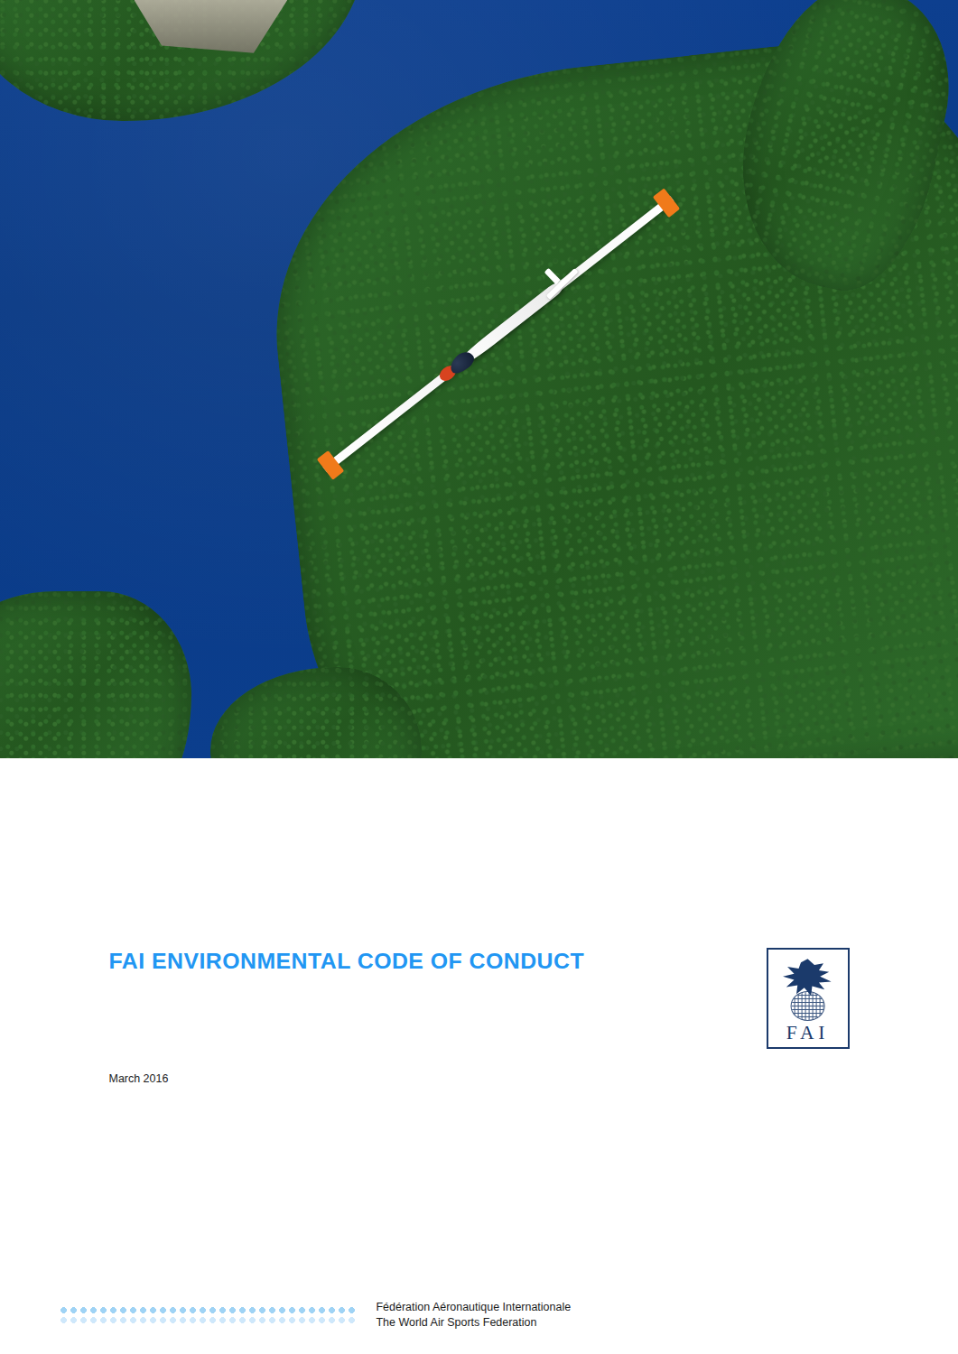FAI ENVIRONMENTAL CODE OF CONDUCT
FAI
March 2016
Fédération Aéronautique Internationale
The World Air Sports Federation